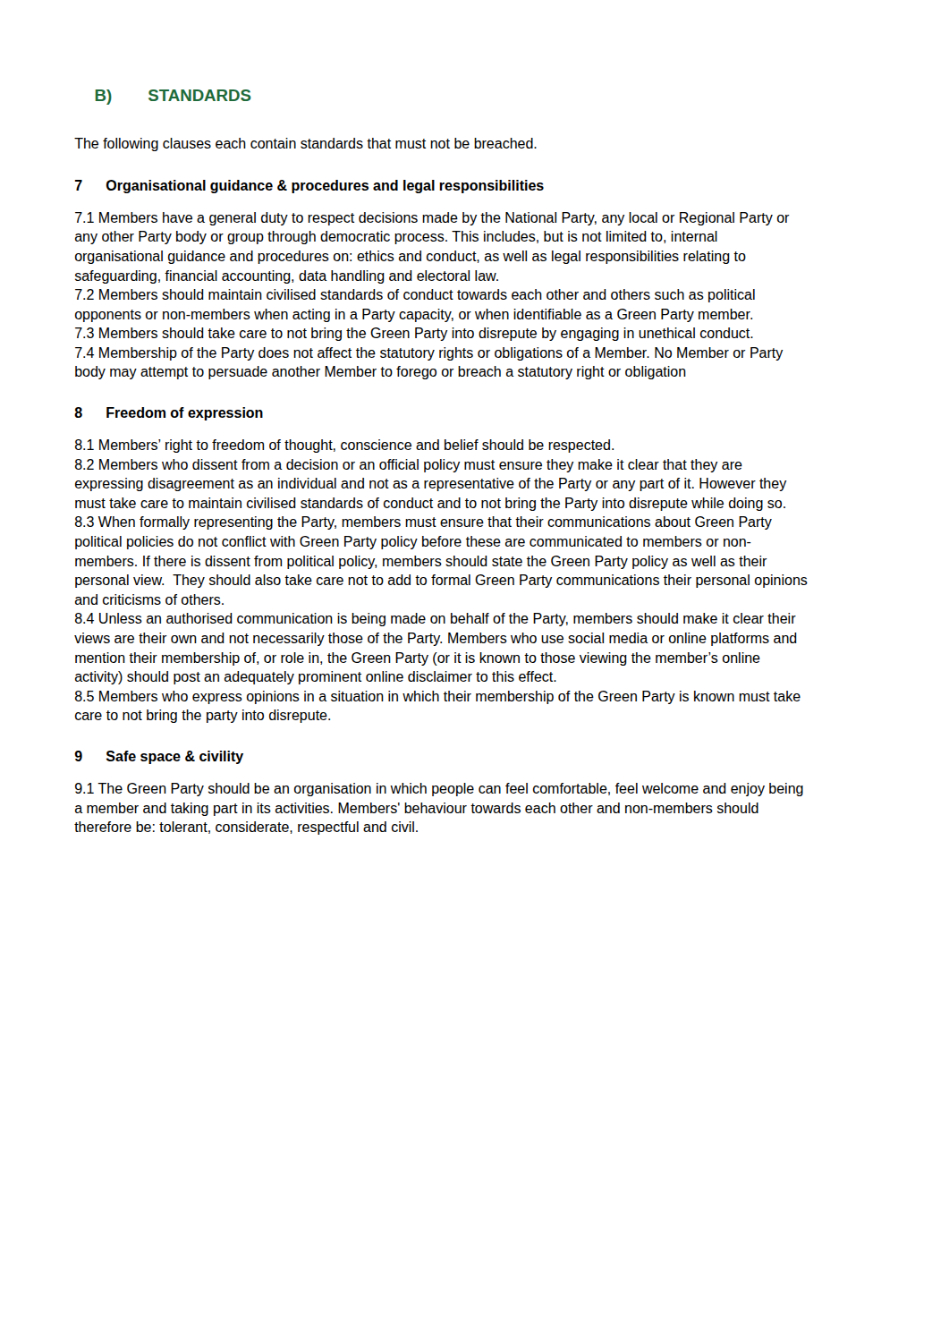B) STANDARDS
The following clauses each contain standards that must not be breached.
7 Organisational guidance & procedures and legal responsibilities
7.1 Members have a general duty to respect decisions made by the National Party, any local or Regional Party or any other Party body or group through democratic process. This includes, but is not limited to, internal organisational guidance and procedures on: ethics and conduct, as well as legal responsibilities relating to safeguarding, financial accounting, data handling and electoral law.
7.2 Members should maintain civilised standards of conduct towards each other and others such as political opponents or non-members when acting in a Party capacity, or when identifiable as a Green Party member.
7.3 Members should take care to not bring the Green Party into disrepute by engaging in unethical conduct.
7.4 Membership of the Party does not affect the statutory rights or obligations of a Member. No Member or Party body may attempt to persuade another Member to forego or breach a statutory right or obligation
8 Freedom of expression
8.1 Members’ right to freedom of thought, conscience and belief should be respected.
8.2 Members who dissent from a decision or an official policy must ensure they make it clear that they are expressing disagreement as an individual and not as a representative of the Party or any part of it. However they must take care to maintain civilised standards of conduct and to not bring the Party into disrepute while doing so.
8.3 When formally representing the Party, members must ensure that their communications about Green Party political policies do not conflict with Green Party policy before these are communicated to members or non-members. If there is dissent from political policy, members should state the Green Party policy as well as their personal view. They should also take care not to add to formal Green Party communications their personal opinions and criticisms of others.
8.4 Unless an authorised communication is being made on behalf of the Party, members should make it clear their views are their own and not necessarily those of the Party. Members who use social media or online platforms and mention their membership of, or role in, the Green Party (or it is known to those viewing the member’s online activity) should post an adequately prominent online disclaimer to this effect.
8.5 Members who express opinions in a situation in which their membership of the Green Party is known must take care to not bring the party into disrepute.
9 Safe space & civility
9.1 The Green Party should be an organisation in which people can feel comfortable, feel welcome and enjoy being a member and taking part in its activities. Members' behaviour towards each other and non-members should therefore be: tolerant, considerate, respectful and civil.